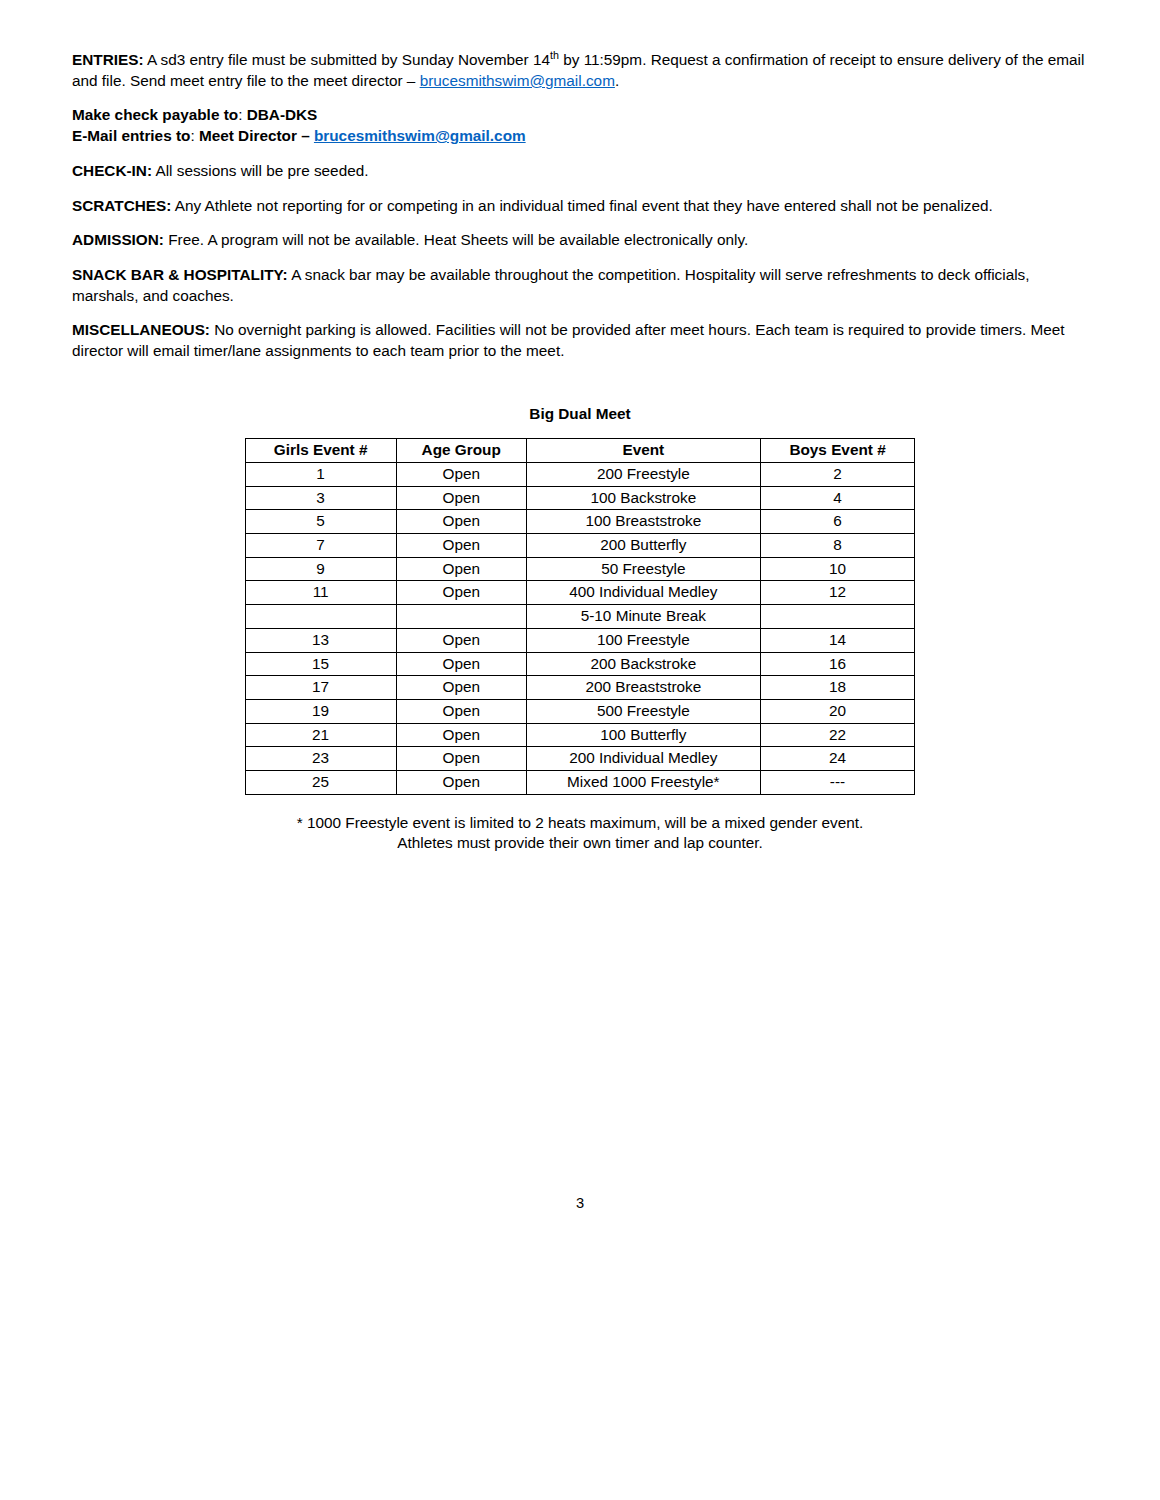ENTRIES: A sd3 entry file must be submitted by Sunday November 14th by 11:59pm. Request a confirmation of receipt to ensure delivery of the email and file. Send meet entry file to the meet director – brucesmithswim@gmail.com.
Make check payable to: DBA-DKS
E-Mail entries to: Meet Director – brucesmithswim@gmail.com
CHECK-IN: All sessions will be pre seeded.
SCRATCHES: Any Athlete not reporting for or competing in an individual timed final event that they have entered shall not be penalized.
ADMISSION: Free. A program will not be available. Heat Sheets will be available electronically only.
SNACK BAR & HOSPITALITY: A snack bar may be available throughout the competition. Hospitality will serve refreshments to deck officials, marshals, and coaches.
MISCELLANEOUS: No overnight parking is allowed. Facilities will not be provided after meet hours. Each team is required to provide timers. Meet director will email timer/lane assignments to each team prior to the meet.
Big Dual Meet
| Girls Event # | Age Group | Event | Boys Event # |
| --- | --- | --- | --- |
| 1 | Open | 200 Freestyle | 2 |
| 3 | Open | 100 Backstroke | 4 |
| 5 | Open | 100 Breaststroke | 6 |
| 7 | Open | 200 Butterfly | 8 |
| 9 | Open | 50 Freestyle | 10 |
| 11 | Open | 400 Individual Medley | 12 |
| | | 5-10 Minute Break | |
| 13 | Open | 100 Freestyle | 14 |
| 15 | Open | 200 Backstroke | 16 |
| 17 | Open | 200 Breaststroke | 18 |
| 19 | Open | 500 Freestyle | 20 |
| 21 | Open | 100 Butterfly | 22 |
| 23 | Open | 200 Individual Medley | 24 |
| 25 | Open | Mixed 1000 Freestyle* | --- |
* 1000 Freestyle event is limited to 2 heats maximum, will be a mixed gender event.
Athletes must provide their own timer and lap counter.
3